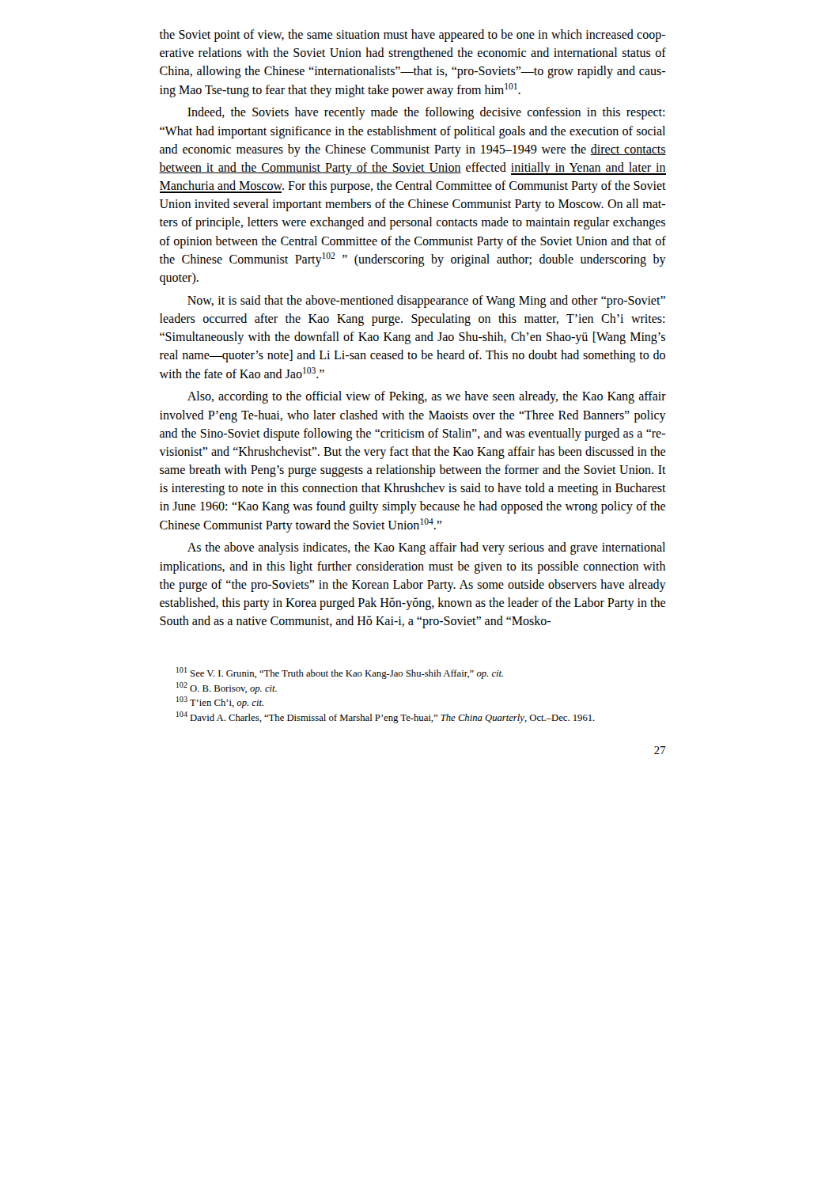the Soviet point of view, the same situation must have appeared to be one in which increased cooperative relations with the Soviet Union had strengthened the economic and international status of China, allowing the Chinese “internationalists”—that is, “pro-Soviets”—to grow rapidly and causing Mao Tse-tung to fear that they might take power away from him101.
Indeed, the Soviets have recently made the following decisive confession in this respect: “What had important significance in the establishment of political goals and the execution of social and economic measures by the Chinese Communist Party in 1945–1949 were the direct contacts between it and the Communist Party of the Soviet Union effected initially in Yenan and later in Manchuria and Moscow. For this purpose, the Central Committee of Communist Party of the Soviet Union invited several important members of the Chinese Communist Party to Moscow. On all matters of principle, letters were exchanged and personal contacts made to maintain regular exchanges of opinion between the Central Committee of the Communist Party of the Soviet Union and that of the Chinese Communist Party102 ” (underscoring by original author; double underscoring by quoter).
Now, it is said that the above-mentioned disappearance of Wang Ming and other “pro-Soviet” leaders occurred after the Kao Kang purge. Speculating on this matter, T’ien Ch’i writes: “Simultaneously with the downfall of Kao Kang and Jao Shu-shih, Ch’en Shao-yü [Wang Ming’s real name—quoter’s note] and Li Li-san ceased to be heard of. This no doubt had something to do with the fate of Kao and Jao103.”
Also, according to the official view of Peking, as we have seen already, the Kao Kang affair involved P’eng Te-huai, who later clashed with the Maoists over the “Three Red Banners” policy and the Sino-Soviet dispute following the “criticism of Stalin”, and was eventually purged as a “revisionist” and “Khrushchevist”. But the very fact that the Kao Kang affair has been discussed in the same breath with Peng’s purge suggests a relationship between the former and the Soviet Union. It is interesting to note in this connection that Khrushchev is said to have told a meeting in Bucharest in June 1960: “Kao Kang was found guilty simply because he had opposed the wrong policy of the Chinese Communist Party toward the Soviet Union104.”
As the above analysis indicates, the Kao Kang affair had very serious and grave international implications, and in this light further consideration must be given to its possible connection with the purge of “the pro-Soviets” in the Korean Labor Party. As some outside observers have already established, this party in Korea purged Pak Hŏn-yŏng, known as the leader of the Labor Party in the South and as a native Communist, and Hŏ Kai-i, a “pro-Soviet” and “Mosko-
101 See V. I. Grunin, “The Truth about the Kao Kang-Jao Shu-shih Affair,” op. cit.
102 O. B. Borisov, op. cit.
103 T’ien Ch’i, op. cit.
104 David A. Charles, “The Dismissal of Marshal P’eng Te-huai,” The China Quarterly, Oct.–Dec. 1961.
27